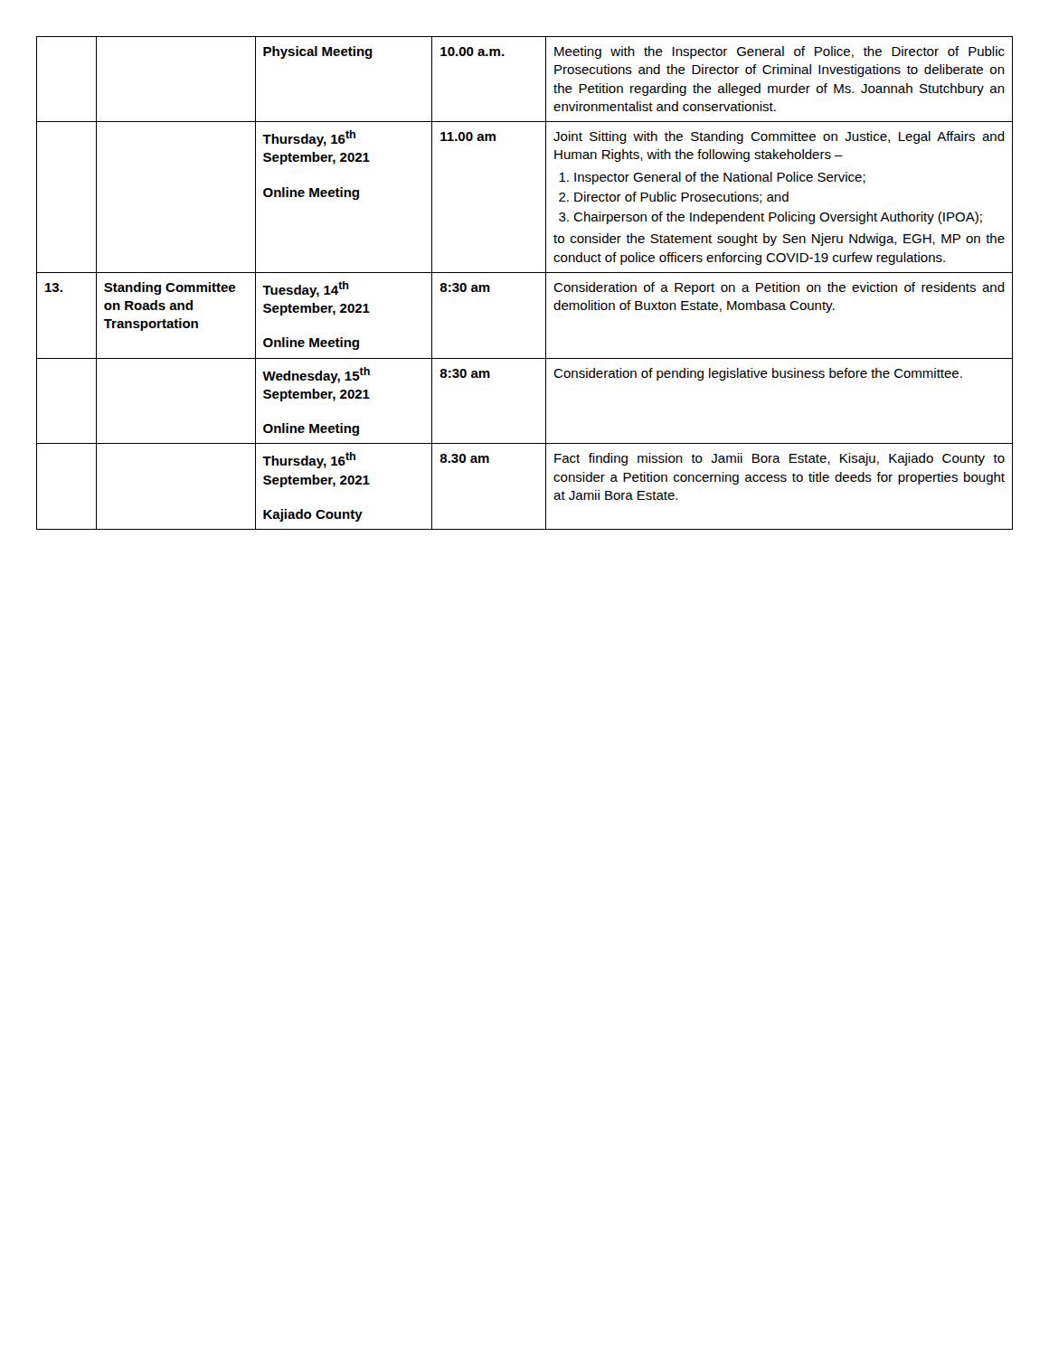| | | Physical Meeting | 10.00 a.m. | Meeting with the Inspector General of Police, the Director of Public Prosecutions and the Director of Criminal Investigations to deliberate on the Petition regarding the alleged murder of Ms. Joannah Stutchbury an environmentalist and conservationist. |
| | | Thursday, 16 th September, 2021 Online Meeting | 11.00 am | Joint Sitting with the Standing Committee on Justice, Legal Affairs and Human Rights, with the following stakeholders – Inspector General of the National Police Service; Director of Public Prosecutions; and Chairperson of the Independent Policing Oversight Authority (IPOA); to consider the Statement sought by Sen Njeru Ndwiga, EGH, MP on the conduct of police officers enforcing COVID-19 curfew regulations. |
| 13. | Standing Committee on Roads and Transportation | Tuesday, 14 th September, 2021 Online Meeting | 8:30 am | Consideration of a Report on a Petition on the eviction of residents and demolition of Buxton Estate, Mombasa County. |
| | | Wednesday, 15 th September, 2021 Online Meeting | 8:30 am | Consideration of pending legislative business before the Committee. |
| | | Thursday, 16 th September, 2021 Kajiado County | 8.30 am | Fact finding mission to Jamii Bora Estate, Kisaju, Kajiado County to consider a Petition concerning access to title deeds for properties bought at Jamii Bora Estate. |